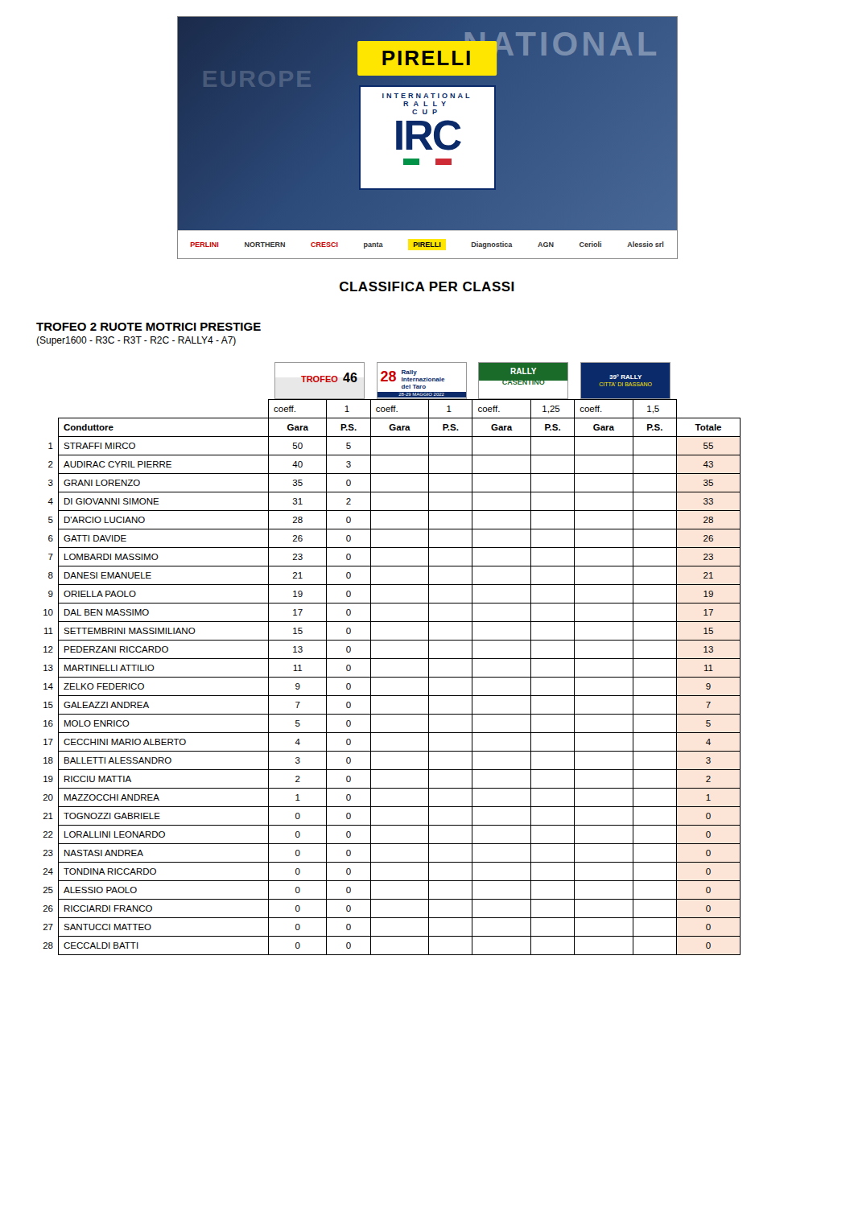NATIONAL
EUROPE
PIRELLI
INTERNATIONAL
RALLY
CUP
IRC
PERLINI NORTHERN CRESCI panta PIRELLI Diagnostica AGN Cerioli Alessio srl
CLASSIFICA PER CLASSI
TROFEO 2 RUOTE MOTRICI PRESTIGE
(Super1600 - R3C - R3T - R2C - RALLY4 - A7)
| | | TROFEO 46 | 28 Rally Internazionale del Taro 28-29 MAGGIO 2022 | RALLY CASENTINO | 39° RALLY CITTA' DI BASSANO | |
| | | coeff. | 1 | coeff. | 1 | coeff. | 1,25 | coeff. | 1,5 | |
| | Conduttore | Gara | P.S. | Gara | P.S. | Gara | P.S. | Gara | P.S. | Totale |
| 1 | STRAFFI MIRCO | 50 | 5 | | | | | | | 55 |
| 2 | AUDIRAC CYRIL PIERRE | 40 | 3 | | | | | | | 43 |
| 3 | GRANI LORENZO | 35 | 0 | | | | | | | 35 |
| 4 | DI GIOVANNI SIMONE | 31 | 2 | | | | | | | 33 |
| 5 | D'ARCIO LUCIANO | 28 | 0 | | | | | | | 28 |
| 6 | GATTI DAVIDE | 26 | 0 | | | | | | | 26 |
| 7 | LOMBARDI MASSIMO | 23 | 0 | | | | | | | 23 |
| 8 | DANESI EMANUELE | 21 | 0 | | | | | | | 21 |
| 9 | ORIELLA PAOLO | 19 | 0 | | | | | | | 19 |
| 10 | DAL BEN MASSIMO | 17 | 0 | | | | | | | 17 |
| 11 | SETTEMBRINI MASSIMILIANO | 15 | 0 | | | | | | | 15 |
| 12 | PEDERZANI RICCARDO | 13 | 0 | | | | | | | 13 |
| 13 | MARTINELLI ATTILIO | 11 | 0 | | | | | | | 11 |
| 14 | ZELKO FEDERICO | 9 | 0 | | | | | | | 9 |
| 15 | GALEAZZI ANDREA | 7 | 0 | | | | | | | 7 |
| 16 | MOLO ENRICO | 5 | 0 | | | | | | | 5 |
| 17 | CECCHINI MARIO ALBERTO | 4 | 0 | | | | | | | 4 |
| 18 | BALLETTI ALESSANDRO | 3 | 0 | | | | | | | 3 |
| 19 | RICCIU MATTIA | 2 | 0 | | | | | | | 2 |
| 20 | MAZZOCCHI ANDREA | 1 | 0 | | | | | | | 1 |
| 21 | TOGNOZZI GABRIELE | 0 | 0 | | | | | | | 0 |
| 22 | LORALLINI LEONARDO | 0 | 0 | | | | | | | 0 |
| 23 | NASTASI ANDREA | 0 | 0 | | | | | | | 0 |
| 24 | TONDINA RICCARDO | 0 | 0 | | | | | | | 0 |
| 25 | ALESSIO PAOLO | 0 | 0 | | | | | | | 0 |
| 26 | RICCIARDI FRANCO | 0 | 0 | | | | | | | 0 |
| 27 | SANTUCCI MATTEO | 0 | 0 | | | | | | | 0 |
| 28 | CECCALDI BATTI | 0 | 0 | | | | | | | 0 |